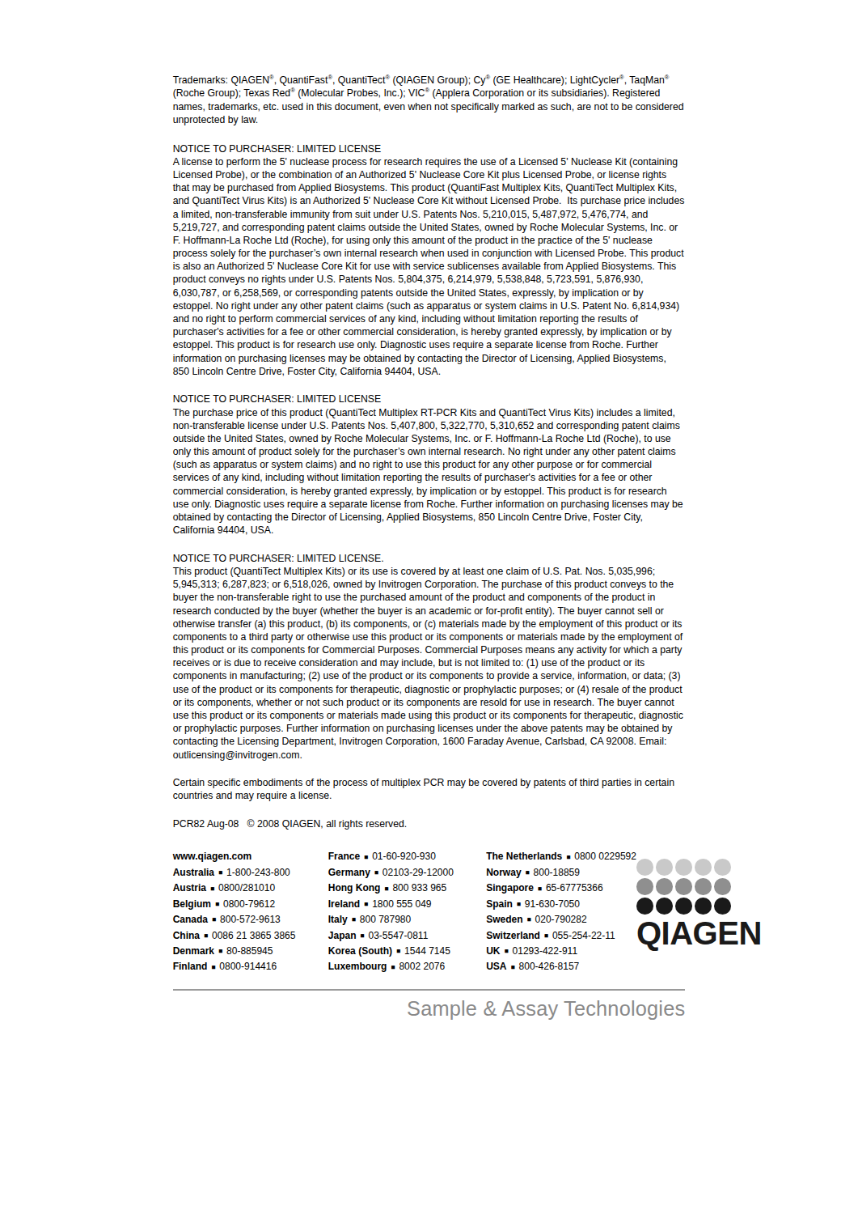Trademarks: QIAGEN®, QuantiFast®, QuantiTect® (QIAGEN Group); Cy® (GE Healthcare); LightCycler®, TaqMan® (Roche Group); Texas Red® (Molecular Probes, Inc.); VIC® (Applera Corporation or its subsidiaries). Registered names, trademarks, etc. used in this document, even when not specifically marked as such, are not to be considered unprotected by law.
NOTICE TO PURCHASER: LIMITED LICENSE
A license to perform the 5' nuclease process for research requires the use of a Licensed 5' Nuclease Kit (containing Licensed Probe), or the combination of an Authorized 5' Nuclease Core Kit plus Licensed Probe, or license rights that may be purchased from Applied Biosystems. This product (QuantiFast Multiplex Kits, QuantiTect Multiplex Kits, and QuantiTect Virus Kits) is an Authorized 5' Nuclease Core Kit without Licensed Probe. Its purchase price includes a limited, non-transferable immunity from suit under U.S. Patents Nos. 5,210,015, 5,487,972, 5,476,774, and 5,219,727, and corresponding patent claims outside the United States, owned by Roche Molecular Systems, Inc. or F. Hoffmann-La Roche Ltd (Roche), for using only this amount of the product in the practice of the 5' nuclease process solely for the purchaser’s own internal research when used in conjunction with Licensed Probe. This product is also an Authorized 5' Nuclease Core Kit for use with service sublicenses available from Applied Biosystems. This product conveys no rights under U.S. Patents Nos. 5,804,375, 6,214,979, 5,538,848, 5,723,591, 5,876,930, 6,030,787, or 6,258,569, or corresponding patents outside the United States, expressly, by implication or by estoppel. No right under any other patent claims (such as apparatus or system claims in U.S. Patent No. 6,814,934) and no right to perform commercial services of any kind, including without limitation reporting the results of purchaser's activities for a fee or other commercial consideration, is hereby granted expressly, by implication or by estoppel. This product is for research use only. Diagnostic uses require a separate license from Roche. Further information on purchasing licenses may be obtained by contacting the Director of Licensing, Applied Biosystems, 850 Lincoln Centre Drive, Foster City, California 94404, USA.
NOTICE TO PURCHASER: LIMITED LICENSE
The purchase price of this product (QuantiTect Multiplex RT-PCR Kits and QuantiTect Virus Kits) includes a limited, non-transferable license under U.S. Patents Nos. 5,407,800, 5,322,770, 5,310,652 and corresponding patent claims outside the United States, owned by Roche Molecular Systems, Inc. or F. Hoffmann-La Roche Ltd (Roche), to use only this amount of product solely for the purchaser’s own internal research. No right under any other patent claims (such as apparatus or system claims) and no right to use this product for any other purpose or for commercial services of any kind, including without limitation reporting the results of purchaser's activities for a fee or other commercial consideration, is hereby granted expressly, by implication or by estoppel. This product is for research use only. Diagnostic uses require a separate license from Roche. Further information on purchasing licenses may be obtained by contacting the Director of Licensing, Applied Biosystems, 850 Lincoln Centre Drive, Foster City, California 94404, USA.
NOTICE TO PURCHASER: LIMITED LICENSE.
This product (QuantiTect Multiplex Kits) or its use is covered by at least one claim of U.S. Pat. Nos. 5,035,996; 5,945,313; 6,287,823; or 6,518,026, owned by Invitrogen Corporation. The purchase of this product conveys to the buyer the non-transferable right to use the purchased amount of the product and components of the product in research conducted by the buyer (whether the buyer is an academic or for-profit entity). The buyer cannot sell or otherwise transfer (a) this product, (b) its components, or (c) materials made by the employment of this product or its components to a third party or otherwise use this product or its components or materials made by the employment of this product or its components for Commercial Purposes. Commercial Purposes means any activity for which a party receives or is due to receive consideration and may include, but is not limited to: (1) use of the product or its components in manufacturing; (2) use of the product or its components to provide a service, information, or data; (3) use of the product or its components for therapeutic, diagnostic or prophylactic purposes; or (4) resale of the product or its components, whether or not such product or its components are resold for use in research. The buyer cannot use this product or its components or materials made using this product or its components for therapeutic, diagnostic or prophylactic purposes. Further information on purchasing licenses under the above patents may be obtained by contacting the Licensing Department, Invitrogen Corporation, 1600 Faraday Avenue, Carlsbad, CA 92008. Email: outlicensing@invitrogen.com.
Certain specific embodiments of the process of multiplex PCR may be covered by patents of third parties in certain countries and may require a license.
PCR82 Aug-08 © 2008 QIAGEN, all rights reserved.
www.qiagen.com
Australia ■ 1-800-243-800
Austria ■ 0800/281010
Belgium ■ 0800-79612
Canada ■ 800-572-9613
China ■ 0086 21 3865 3865
Denmark ■ 80-885945
Finland ■ 0800-914416
France ■ 01-60-920-930
Germany ■ 02103-29-12000
Hong Kong ■ 800 933 965
Ireland ■ 1800 555 049
Italy ■ 800 787980
Japan ■ 03-5547-0811
Korea (South) ■ 1544 7145
Luxembourg ■ 8002 2076
The Netherlands ■ 0800 0229592
Norway ■ 800-18859
Singapore ■ 65-67775366
Spain ■ 91-630-7050
Sweden ■ 020-790282
Switzerland ■ 055-254-22-11
UK ■ 01293-422-911
USA ■ 800-426-8157
QIAGEN
Sample & Assay Technologies